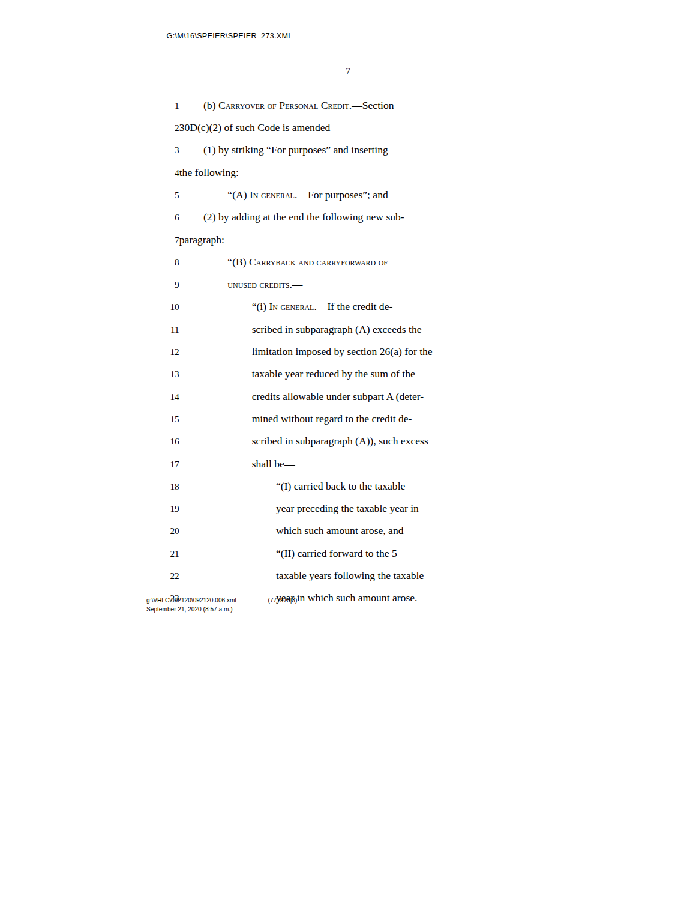G:\M\16\SPEIER\SPEIER_273.XML
7
| 1 | (b) Carryover of Personal Credit. —Section |
| 2 | 30D(c)(2) of such Code is amended— |
| 3 | (1) by striking “For purposes” and inserting |
| 4 | the following: |
| 5 | “(A) In general. —For purposes”; and |
| 6 | (2) by adding at the end the following new sub- |
| 7 | paragraph: |
| 8 | “(B) Carryback and carryforward of |
| 9 | unused credits. — |
| 10 | “(i) In general. —If the credit de- |
| 11 | scribed in subparagraph (A) exceeds the |
| 12 | limitation imposed by section 26(a) for the |
| 13 | taxable year reduced by the sum of the |
| 14 | credits allowable under subpart A (deter- |
| 15 | mined without regard to the credit de- |
| 16 | scribed in subparagraph (A)), such excess |
| 17 | shall be— |
| 18 | “(I) carried back to the taxable |
| 19 | year preceding the taxable year in |
| 20 | which such amount arose, and |
| 21 | “(II) carried forward to the 5 |
| 22 | taxable years following the taxable |
| 23 | year in which such amount arose. |
g:\VHLC\092120\092120.006.xml(777975|3)
September 21, 2020 (8:57 a.m.)